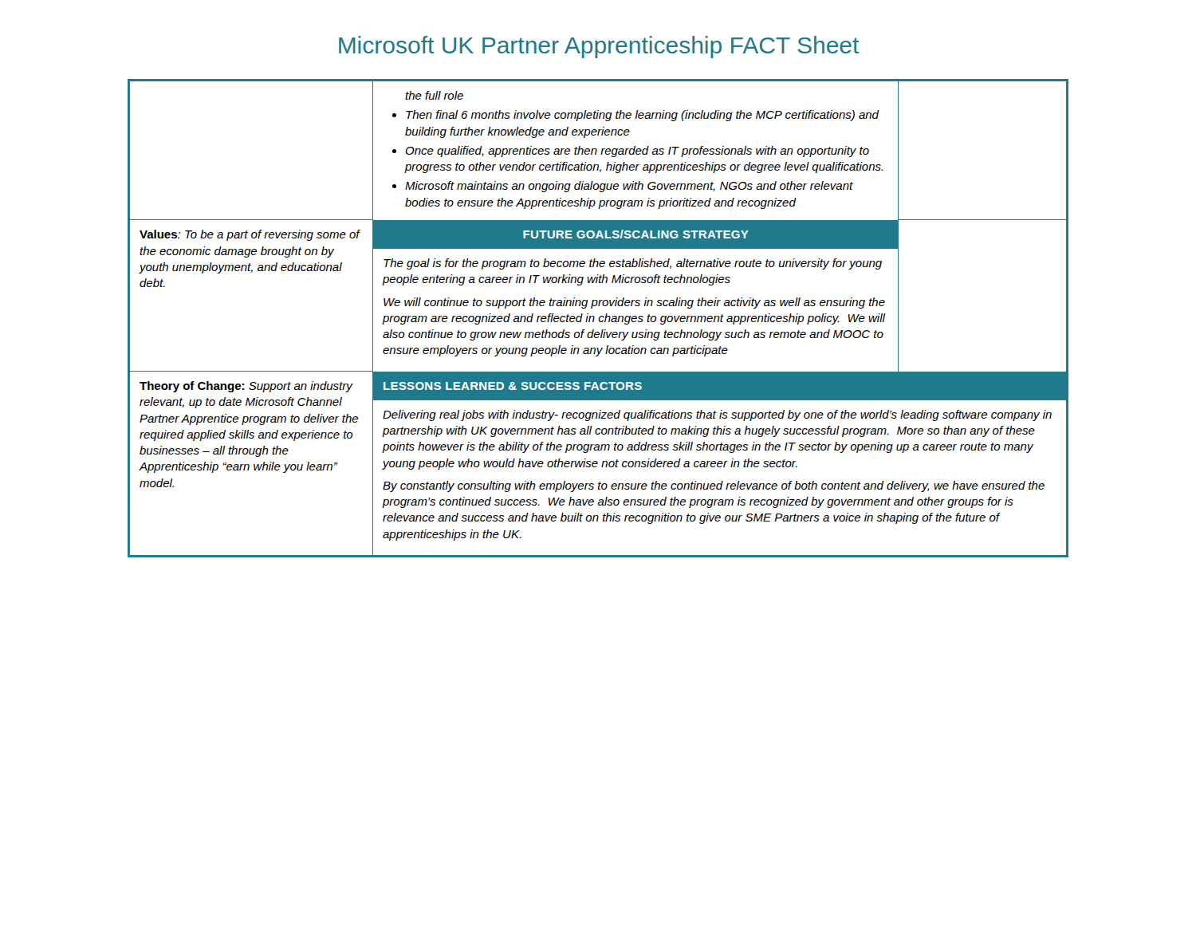Microsoft UK Partner Apprenticeship FACT Sheet
| | the full role Then final 6 months involve completing the learning (including the MCP certifications) and building further knowledge and experience Once qualified, apprentices are then regarded as IT professionals with an opportunity to progress to other vendor certification, higher apprenticeships or degree level qualifications. Microsoft maintains an ongoing dialogue with Government, NGOs and other relevant bodies to ensure the Apprenticeship program is prioritized and recognized | |
| Values : To be a part of reversing some of the economic damage brought on by youth unemployment, and educational debt. | FUTURE GOALS/SCALING STRATEGY | |
| The goal is for the program to become the established, alternative route to university for young people entering a career in IT working with Microsoft technologies We will continue to support the training providers in scaling their activity as well as ensuring the program are recognized and reflected in changes to government apprenticeship policy. We will also continue to grow new methods of delivery using technology such as remote and MOOC to ensure employers or young people in any location can participate |
| Theory of Change: Support an industry relevant, up to date Microsoft Channel Partner Apprentice program to deliver the required applied skills and experience to businesses – all through the Apprenticeship “earn while you learn” model. | LESSONS LEARNED & SUCCESS FACTORS |
| Delivering real jobs with industry- recognized qualifications that is supported by one of the world’s leading software company in partnership with UK government has all contributed to making this a hugely successful program. More so than any of these points however is the ability of the program to address skill shortages in the IT sector by opening up a career route to many young people who would have otherwise not considered a career in the sector. By constantly consulting with employers to ensure the continued relevance of both content and delivery, we have ensured the program’s continued success. We have also ensured the program is recognized by government and other groups for is relevance and success and have built on this recognition to give our SME Partners a voice in shaping of the future of apprenticeships in the UK. |